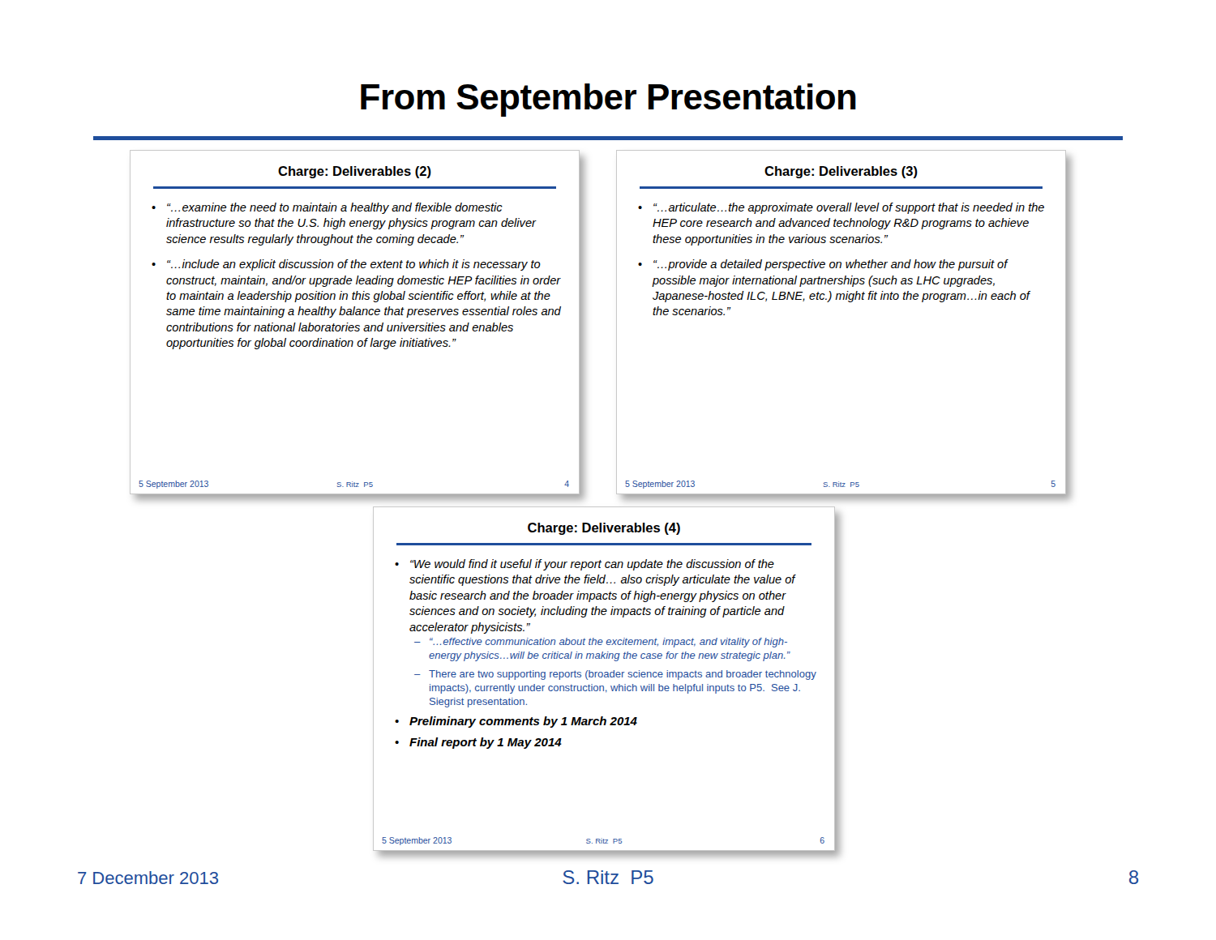From September Presentation
Charge: Deliverables (2)
“…examine the need to maintain a healthy and flexible domestic infrastructure so that the U.S. high energy physics program can deliver science results regularly throughout the coming decade.”
“…include an explicit discussion of the extent to which it is necessary to construct, maintain, and/or upgrade leading domestic HEP facilities in order to maintain a leadership position in this global scientific effort, while at the same time maintaining a healthy balance that preserves essential roles and contributions for national laboratories and universities and enables opportunities for global coordination of large initiatives.”
5 September 2013 S. Ritz P5 4
Charge: Deliverables (3)
“…articulate…the approximate overall level of support that is needed in the HEP core research and advanced technology R&D programs to achieve these opportunities in the various scenarios.”
“…provide a detailed perspective on whether and how the pursuit of possible major international partnerships (such as LHC upgrades, Japanese-hosted ILC, LBNE, etc.) might fit into the program…in each of the scenarios.”
5 September 2013 S. Ritz P5 5
Charge: Deliverables (4)
“We would find it useful if your report can update the discussion of the scientific questions that drive the field… also crisply articulate the value of basic research and the broader impacts of high-energy physics on other sciences and on society, including the impacts of training of particle and accelerator physicists.”
“…effective communication about the excitement, impact, and vitality of high-energy physics…will be critical in making the case for the new strategic plan.”
There are two supporting reports (broader science impacts and broader technology impacts), currently under construction, which will be helpful inputs to P5. See J. Siegrist presentation.
Preliminary comments by 1 March 2014
Final report by 1 May 2014
5 September 2013 S. Ritz P5 6
7 December 2013 S. Ritz P5 8